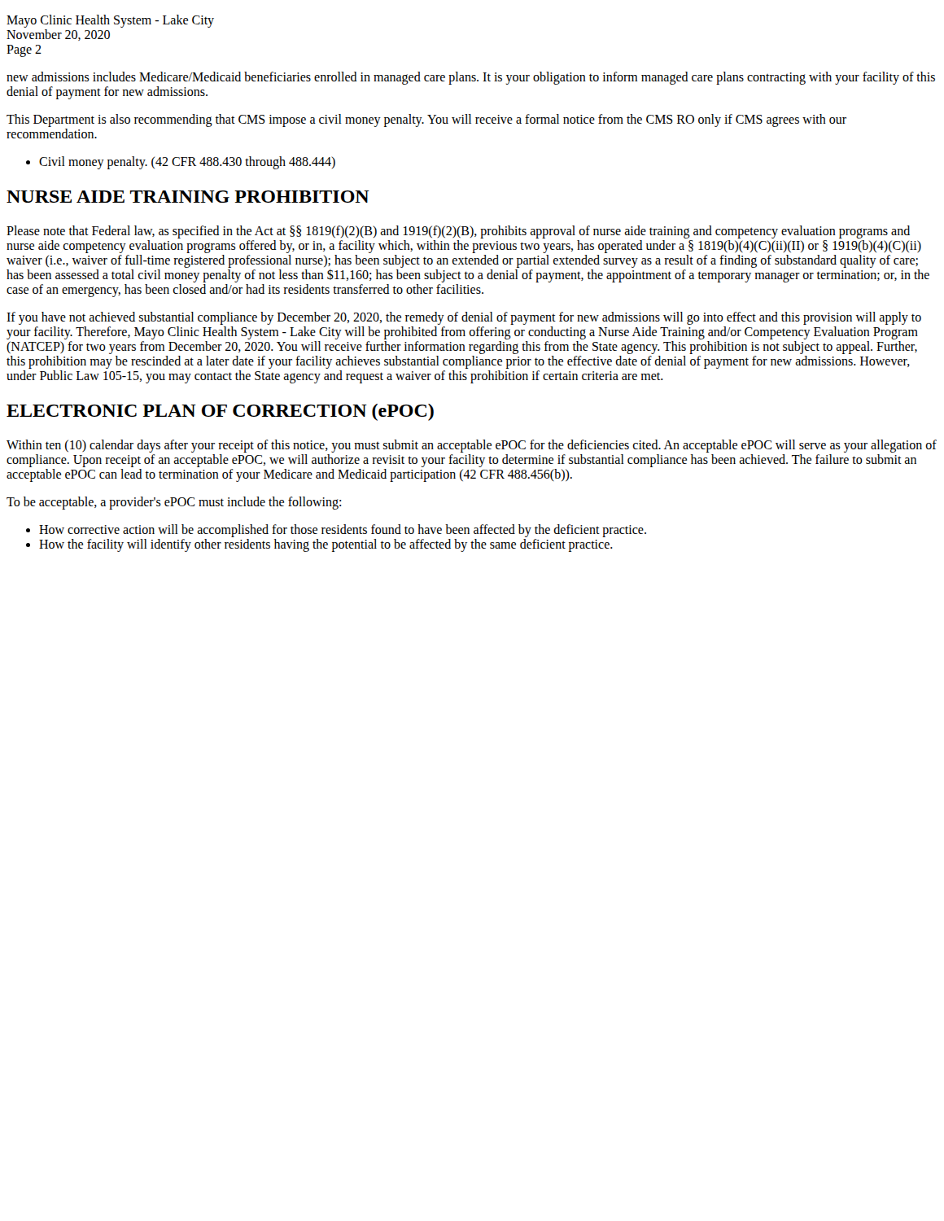Mayo Clinic Health System - Lake City
November 20, 2020
Page 2
new admissions includes Medicare/Medicaid beneficiaries enrolled in managed care plans. It is your obligation to inform managed care plans contracting with your facility of this denial of payment for new admissions.
This Department is also recommending that CMS impose a civil money penalty. You will receive a formal notice from the CMS RO only if CMS agrees with our recommendation.
Civil money penalty. (42 CFR 488.430 through 488.444)
NURSE AIDE TRAINING PROHIBITION
Please note that Federal law, as specified in the Act at §§ 1819(f)(2)(B) and 1919(f)(2)(B), prohibits approval of nurse aide training and competency evaluation programs and nurse aide competency evaluation programs offered by, or in, a facility which, within the previous two years, has operated under a § 1819(b)(4)(C)(ii)(II) or § 1919(b)(4)(C)(ii) waiver (i.e., waiver of full-time registered professional nurse); has been subject to an extended or partial extended survey as a result of a finding of substandard quality of care; has been assessed a total civil money penalty of not less than $11,160; has been subject to a denial of payment, the appointment of a temporary manager or termination; or, in the case of an emergency, has been closed and/or had its residents transferred to other facilities.
If you have not achieved substantial compliance by December 20, 2020, the remedy of denial of payment for new admissions will go into effect and this provision will apply to your facility. Therefore, Mayo Clinic Health System - Lake City will be prohibited from offering or conducting a Nurse Aide Training and/or Competency Evaluation Program (NATCEP) for two years from December 20, 2020. You will receive further information regarding this from the State agency. This prohibition is not subject to appeal. Further, this prohibition may be rescinded at a later date if your facility achieves substantial compliance prior to the effective date of denial of payment for new admissions. However, under Public Law 105-15, you may contact the State agency and request a waiver of this prohibition if certain criteria are met.
ELECTRONIC PLAN OF CORRECTION (ePOC)
Within ten (10) calendar days after your receipt of this notice, you must submit an acceptable ePOC for the deficiencies cited. An acceptable ePOC will serve as your allegation of compliance. Upon receipt of an acceptable ePOC, we will authorize a revisit to your facility to determine if substantial compliance has been achieved. The failure to submit an acceptable ePOC can lead to termination of your Medicare and Medicaid participation (42 CFR 488.456(b)).
To be acceptable, a provider's ePOC must include the following:
How corrective action will be accomplished for those residents found to have been affected by the deficient practice.
How the facility will identify other residents having the potential to be affected by the same deficient practice.